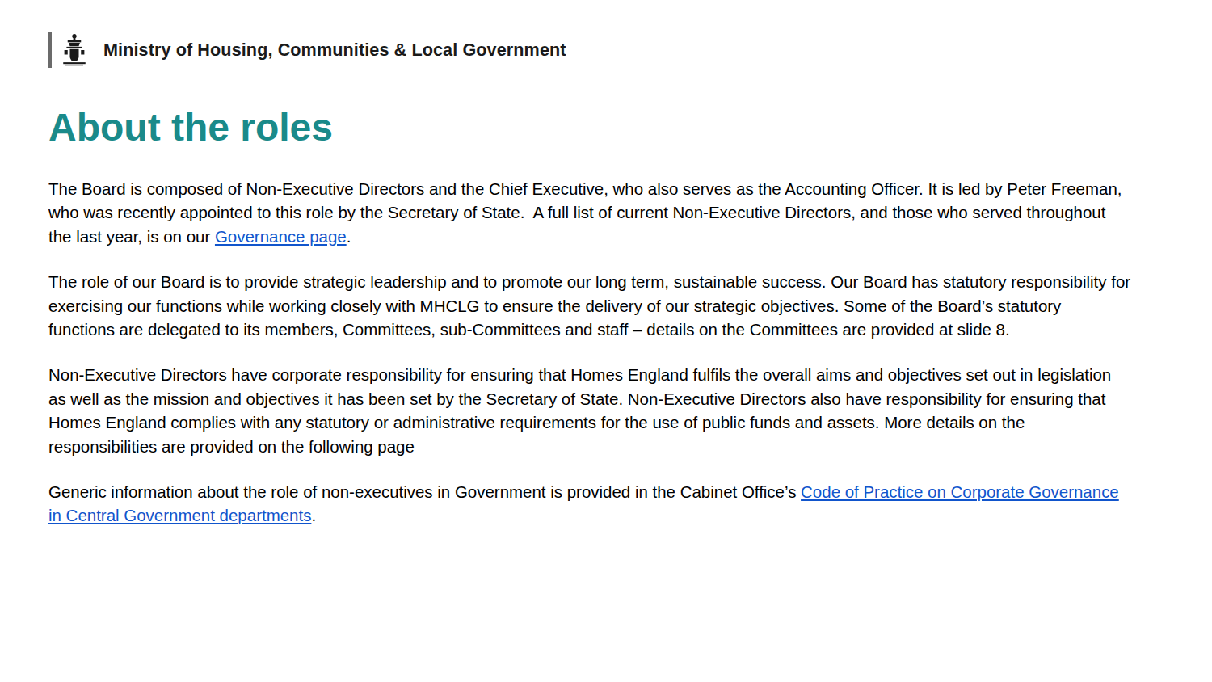Royal crest Ministry of Housing, Communities & Local Government
About the roles
The Board is composed of Non-Executive Directors and the Chief Executive, who also serves as the Accounting Officer. It is led by Peter Freeman, who was recently appointed to this role by the Secretary of State. A full list of current Non-Executive Directors, and those who served throughout the last year, is on our Governance page.
The role of our Board is to provide strategic leadership and to promote our long term, sustainable success. Our Board has statutory responsibility for exercising our functions while working closely with MHCLG to ensure the delivery of our strategic objectives. Some of the Board’s statutory functions are delegated to its members, Committees, sub-Committees and staff – details on the Committees are provided at slide 8.
Non-Executive Directors have corporate responsibility for ensuring that Homes England fulfils the overall aims and objectives set out in legislation as well as the mission and objectives it has been set by the Secretary of State. Non-Executive Directors also have responsibility for ensuring that Homes England complies with any statutory or administrative requirements for the use of public funds and assets. More details on the responsibilities are provided on the following page
Generic information about the role of non-executives in Government is provided in the Cabinet Office’s Code of Practice on Corporate Governance in Central Government departments.